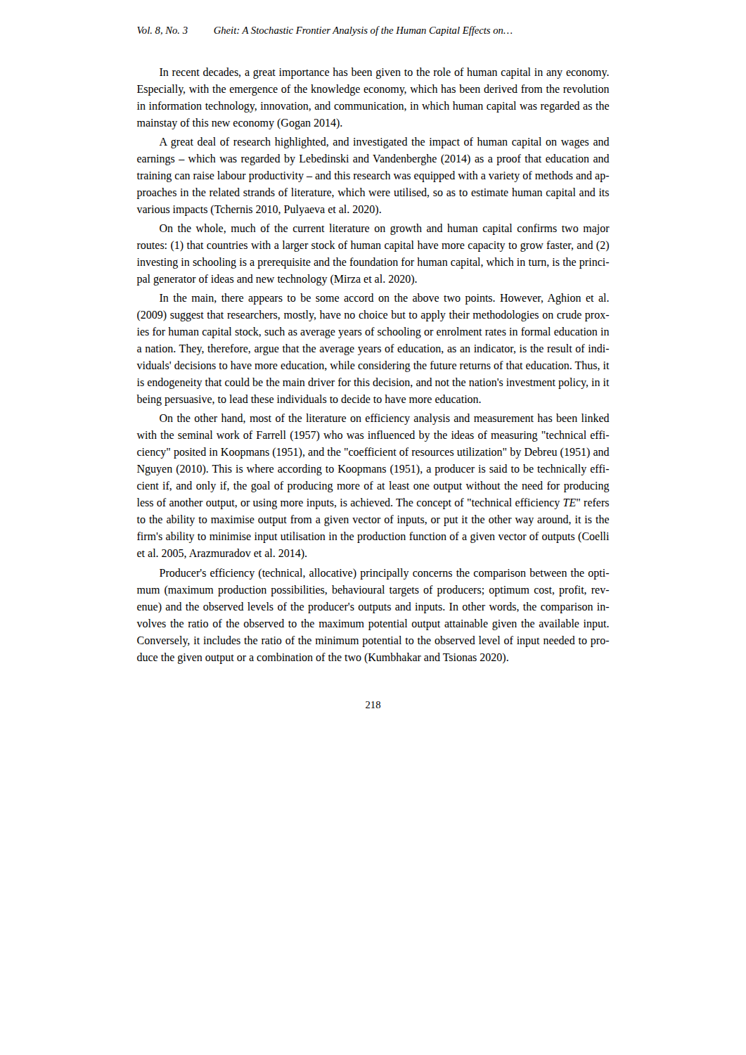Vol. 8, No. 3 Gheit: A Stochastic Frontier Analysis of the Human Capital Effects on…
In recent decades, a great importance has been given to the role of human capital in any economy. Especially, with the emergence of the knowledge economy, which has been derived from the revolution in information technology, innovation, and communication, in which human capital was regarded as the mainstay of this new economy (Gogan 2014).
A great deal of research highlighted, and investigated the impact of human capital on wages and earnings – which was regarded by Lebedinski and Vandenberghe (2014) as a proof that education and training can raise labour productivity – and this research was equipped with a variety of methods and approaches in the related strands of literature, which were utilised, so as to estimate human capital and its various impacts (Tchernis 2010, Pulyaeva et al. 2020).
On the whole, much of the current literature on growth and human capital confirms two major routes: (1) that countries with a larger stock of human capital have more capacity to grow faster, and (2) investing in schooling is a prerequisite and the foundation for human capital, which in turn, is the principal generator of ideas and new technology (Mirza et al. 2020).
In the main, there appears to be some accord on the above two points. However, Aghion et al. (2009) suggest that researchers, mostly, have no choice but to apply their methodologies on crude proxies for human capital stock, such as average years of schooling or enrolment rates in formal education in a nation. They, therefore, argue that the average years of education, as an indicator, is the result of individuals' decisions to have more education, while considering the future returns of that education. Thus, it is endogeneity that could be the main driver for this decision, and not the nation's investment policy, in it being persuasive, to lead these individuals to decide to have more education.
On the other hand, most of the literature on efficiency analysis and measurement has been linked with the seminal work of Farrell (1957) who was influenced by the ideas of measuring "technical efficiency" posited in Koopmans (1951), and the "coefficient of resources utilization" by Debreu (1951) and Nguyen (2010). This is where according to Koopmans (1951), a producer is said to be technically efficient if, and only if, the goal of producing more of at least one output without the need for producing less of another output, or using more inputs, is achieved. The concept of "technical efficiency TE" refers to the ability to maximise output from a given vector of inputs, or put it the other way around, it is the firm's ability to minimise input utilisation in the production function of a given vector of outputs (Coelli et al. 2005, Arazmuradov et al. 2014).
Producer's efficiency (technical, allocative) principally concerns the comparison between the optimum (maximum production possibilities, behavioural targets of producers; optimum cost, profit, revenue) and the observed levels of the producer's outputs and inputs. In other words, the comparison involves the ratio of the observed to the maximum potential output attainable given the available input. Conversely, it includes the ratio of the minimum potential to the observed level of input needed to produce the given output or a combination of the two (Kumbhakar and Tsionas 2020).
218